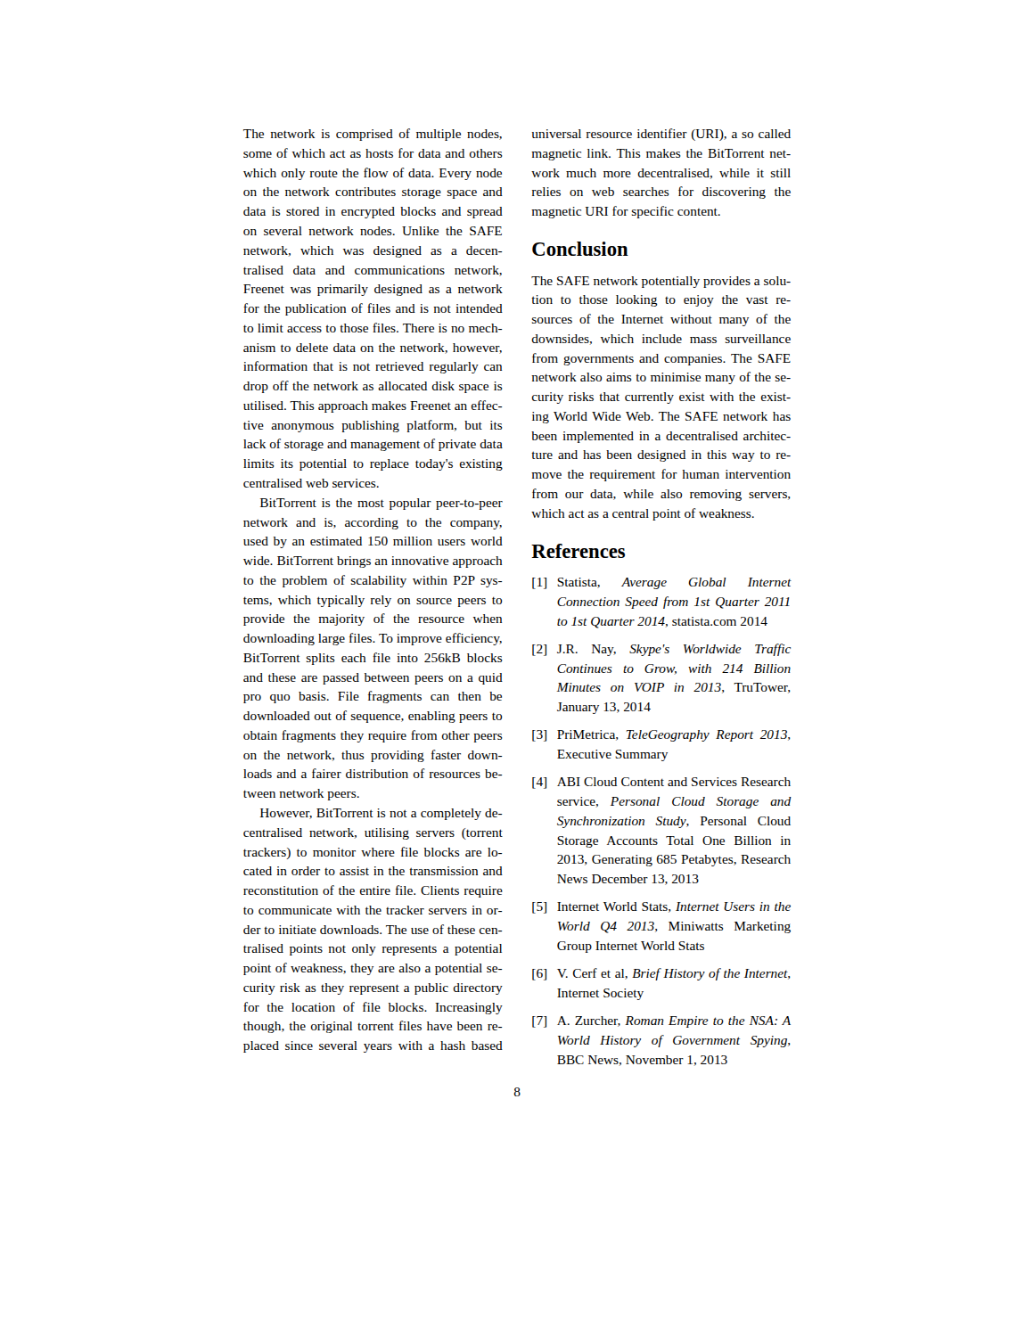The network is comprised of multiple nodes, some of which act as hosts for data and others which only route the flow of data. Every node on the network contributes storage space and data is stored in encrypted blocks and spread on several network nodes. Unlike the SAFE network, which was designed as a decentralised data and communications network, Freenet was primarily designed as a network for the publication of files and is not intended to limit access to those files. There is no mechanism to delete data on the network, however, information that is not retrieved regularly can drop off the network as allocated disk space is utilised. This approach makes Freenet an effective anonymous publishing platform, but its lack of storage and management of private data limits its potential to replace today's existing centralised web services.
BitTorrent is the most popular peer-to-peer network and is, according to the company, used by an estimated 150 million users world wide. BitTorrent brings an innovative approach to the problem of scalability within P2P systems, which typically rely on source peers to provide the majority of the resource when downloading large files. To improve efficiency, BitTorrent splits each file into 256kB blocks and these are passed between peers on a quid pro quo basis. File fragments can then be downloaded out of sequence, enabling peers to obtain fragments they require from other peers on the network, thus providing faster downloads and a fairer distribution of resources between network peers.
However, BitTorrent is not a completely decentralised network, utilising servers (torrent trackers) to monitor where file blocks are located in order to assist in the transmission and reconstitution of the entire file. Clients require to communicate with the tracker servers in order to initiate downloads. The use of these centralised points not only represents a potential point of weakness, they are also a potential security risk as they represent a public directory for the location of file blocks. Increasingly though, the original torrent files have been replaced since several years with a hash based universal resource identifier (URI), a so called magnetic link. This makes the BitTorrent network much more decentralised, while it still relies on web searches for discovering the magnetic URI for specific content.
Conclusion
The SAFE network potentially provides a solution to those looking to enjoy the vast resources of the Internet without many of the downsides, which include mass surveillance from governments and companies. The SAFE network also aims to minimise many of the security risks that currently exist with the existing World Wide Web. The SAFE network has been implemented in a decentralised architecture and has been designed in this way to remove the requirement for human intervention from our data, while also removing servers, which act as a central point of weakness.
References
[1] Statista, Average Global Internet Connection Speed from 1st Quarter 2011 to 1st Quarter 2014, statista.com 2014
[2] J.R. Nay, Skype's Worldwide Traffic Continues to Grow, with 214 Billion Minutes on VOIP in 2013, TruTower, January 13, 2014
[3] PriMetrica, TeleGeography Report 2013, Executive Summary
[4] ABI Cloud Content and Services Research service, Personal Cloud Storage and Synchronization Study, Personal Cloud Storage Accounts Total One Billion in 2013, Generating 685 Petabytes, Research News December 13, 2013
[5] Internet World Stats, Internet Users in the World Q4 2013, Miniwatts Marketing Group Internet World Stats
[6] V. Cerf et al, Brief History of the Internet, Internet Society
[7] A. Zurcher, Roman Empire to the NSA: A World History of Government Spying, BBC News, November 1, 2013
8